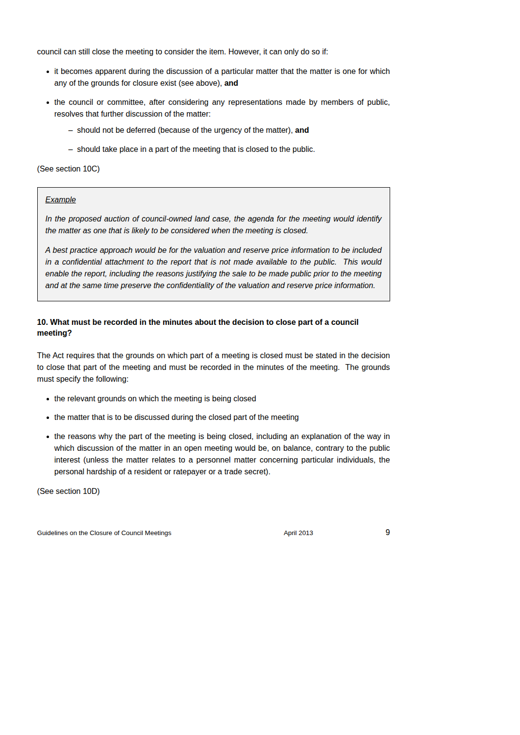council can still close the meeting to consider the item. However, it can only do so if:
it becomes apparent during the discussion of a particular matter that the matter is one for which any of the grounds for closure exist (see above), and
the council or committee, after considering any representations made by members of public, resolves that further discussion of the matter:
should not be deferred (because of the urgency of the matter), and
should take place in a part of the meeting that is closed to the public.
(See section 10C)
Example
In the proposed auction of council-owned land case, the agenda for the meeting would identify the matter as one that is likely to be considered when the meeting is closed.
A best practice approach would be for the valuation and reserve price information to be included in a confidential attachment to the report that is not made available to the public. This would enable the report, including the reasons justifying the sale to be made public prior to the meeting and at the same time preserve the confidentiality of the valuation and reserve price information.
10. What must be recorded in the minutes about the decision to close part of a council meeting?
The Act requires that the grounds on which part of a meeting is closed must be stated in the decision to close that part of the meeting and must be recorded in the minutes of the meeting. The grounds must specify the following:
the relevant grounds on which the meeting is being closed
the matter that is to be discussed during the closed part of the meeting
the reasons why the part of the meeting is being closed, including an explanation of the way in which discussion of the matter in an open meeting would be, on balance, contrary to the public interest (unless the matter relates to a personnel matter concerning particular individuals, the personal hardship of a resident or ratepayer or a trade secret).
(See section 10D)
Guidelines on the Closure of Council Meetings
April 2013
9